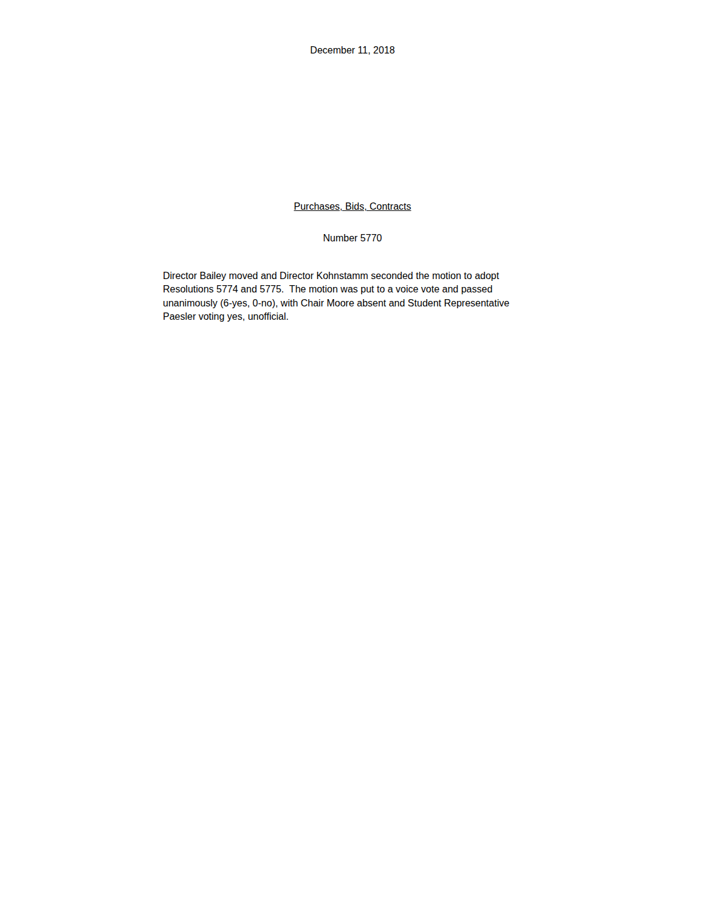December 11, 2018
Purchases, Bids, Contracts
Number 5770
Director Bailey moved and Director Kohnstamm seconded the motion to adopt Resolutions 5774 and 5775. The motion was put to a voice vote and passed unanimously (6-yes, 0-no), with Chair Moore absent and Student Representative Paesler voting yes, unofficial.